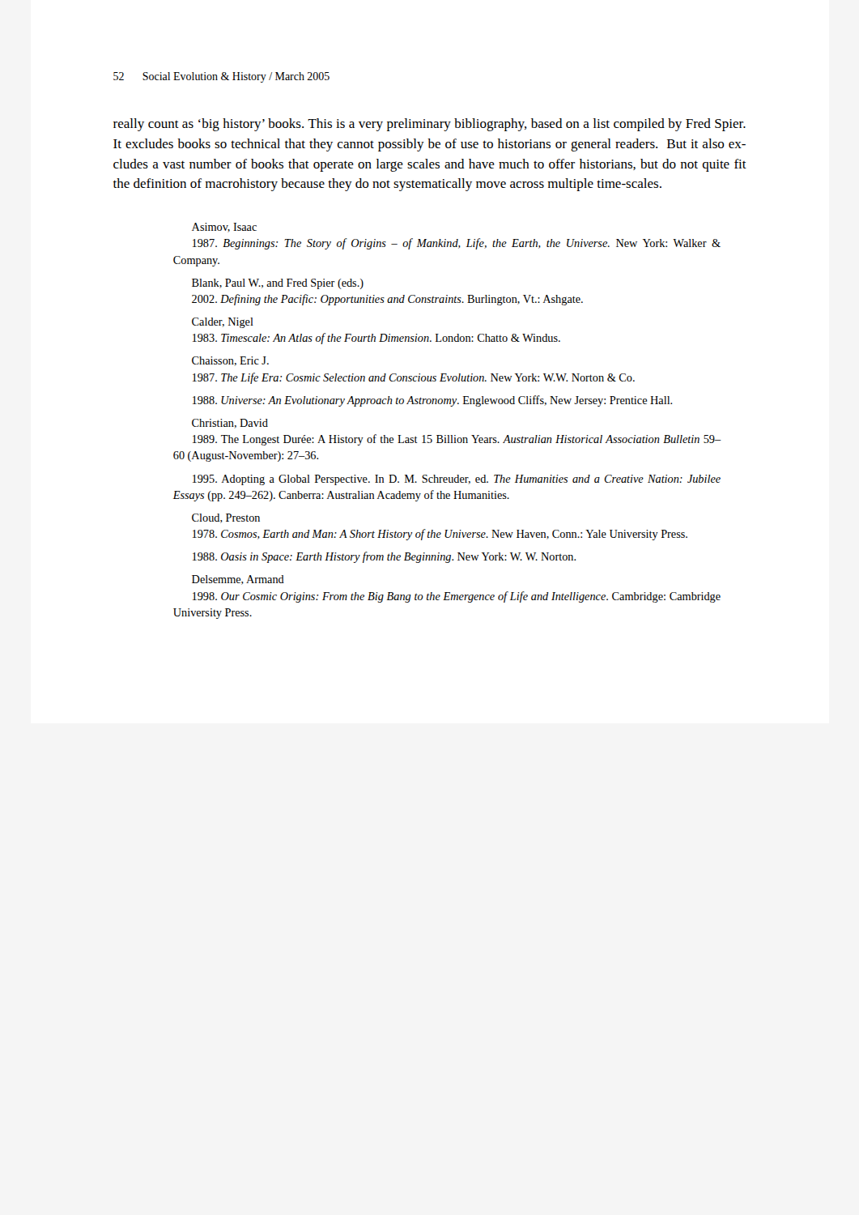52 Social Evolution & History / March 2005
really count as ‘big history’ books. This is a very preliminary bibliography, based on a list compiled by Fred Spier. It excludes books so technical that they cannot possibly be of use to historians or general readers. But it also excludes a vast number of books that operate on large scales and have much to offer historians, but do not quite fit the definition of macrohistory because they do not systematically move across multiple time-scales.
Asimov, Isaac
1987. Beginnings: The Story of Origins – of Mankind, Life, the Earth, the Universe. New York: Walker & Company.
Blank, Paul W., and Fred Spier (eds.)
2002. Defining the Pacific: Opportunities and Constraints. Burlington, Vt.: Ashgate.
Calder, Nigel
1983. Timescale: An Atlas of the Fourth Dimension. London: Chatto & Windus.
Chaisson, Eric J.
1987. The Life Era: Cosmic Selection and Conscious Evolution. New York: W.W. Norton & Co.
1988. Universe: An Evolutionary Approach to Astronomy. Englewood Cliffs, New Jersey: Prentice Hall.
Christian, David
1989. The Longest Durée: A History of the Last 15 Billion Years. Australian Historical Association Bulletin 59–60 (August-November): 27–36.
1995. Adopting a Global Perspective. In D. M. Schreuder, ed. The Humanities and a Creative Nation: Jubilee Essays (pp. 249–262). Canberra: Australian Academy of the Humanities.
Cloud, Preston
1978. Cosmos, Earth and Man: A Short History of the Universe. New Haven, Conn.: Yale University Press.
1988. Oasis in Space: Earth History from the Beginning. New York: W. W. Norton.
Delsemme, Armand
1998. Our Cosmic Origins: From the Big Bang to the Emergence of Life and Intelligence. Cambridge: Cambridge University Press.